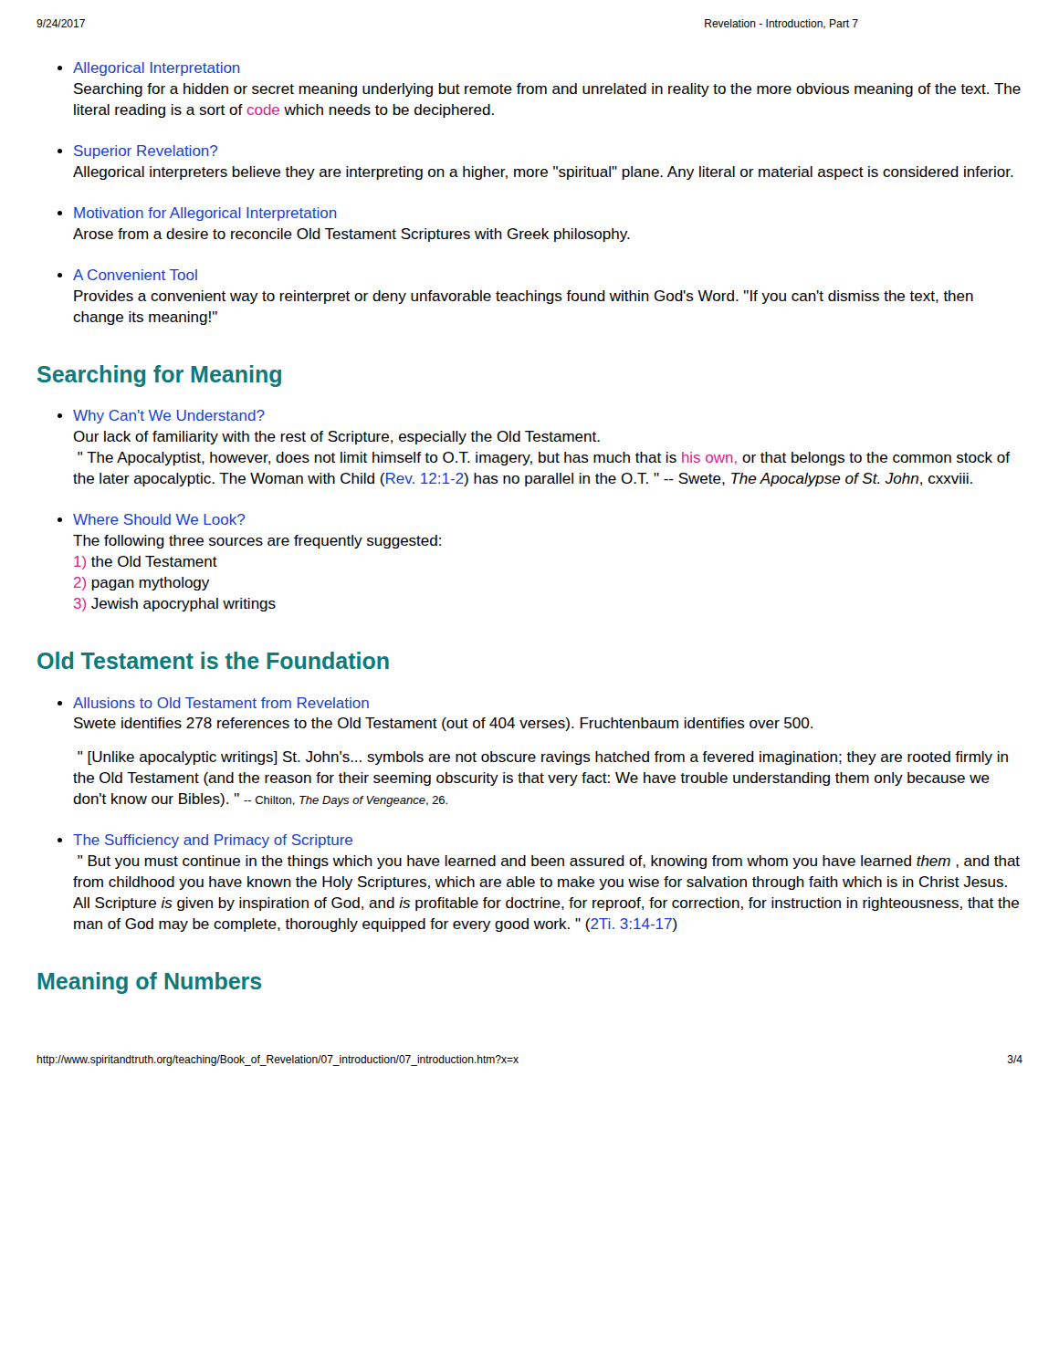9/24/2017
Revelation - Introduction, Part 7
Allegorical Interpretation Searching for a hidden or secret meaning underlying but remote from and unrelated in reality to the more obvious meaning of the text. The literal reading is a sort of code which needs to be deciphered.
Superior Revelation? Allegorical interpreters believe they are interpreting on a higher, more "spiritual" plane. Any literal or material aspect is considered inferior.
Motivation for Allegorical Interpretation Arose from a desire to reconcile Old Testament Scriptures with Greek philosophy.
A Convenient Tool Provides a convenient way to reinterpret or deny unfavorable teachings found within God's Word. "If you can't dismiss the text, then change its meaning!"
Searching for Meaning
Why Can't We Understand? Our lack of familiarity with the rest of Scripture, especially the Old Testament.
" The Apocalyptist, however, does not limit himself to O.T. imagery, but has much that is his own, or that belongs to the common stock of the later apocalyptic. The Woman with Child (Rev. 12:1-2) has no parallel in the O.T. " -- Swete, The Apocalypse of St. John, cxxviii.
Where Should We Look? The following three sources are frequently suggested:
1) the Old Testament
2) pagan mythology
3) Jewish apocryphal writings
Old Testament is the Foundation
Allusions to Old Testament from Revelation Swete identifies 278 references to the Old Testament (out of 404 verses). Fruchtenbaum identifies over 500.
" [Unlike apocalyptic writings] St. John's... symbols are not obscure ravings hatched from a fevered imagination; they are rooted firmly in the Old Testament (and the reason for their seeming obscurity is that very fact: We have trouble understanding them only because we don't know our Bibles). " -- Chilton, The Days of Vengeance, 26.
The Sufficiency and Primacy of Scripture " But you must continue in the things which you have learned and been assured of, knowing from whom you have learned them , and that from childhood you have known the Holy Scriptures, which are able to make you wise for salvation through faith which is in Christ Jesus. All Scripture is given by inspiration of God, and is profitable for doctrine, for reproof, for correction, for instruction in righteousness, that the man of God may be complete, thoroughly equipped for every good work. " (2Ti. 3:14-17)
Meaning of Numbers
http://www.spiritandtruth.org/teaching/Book_of_Revelation/07_introduction/07_introduction.htm?x=x 3/4